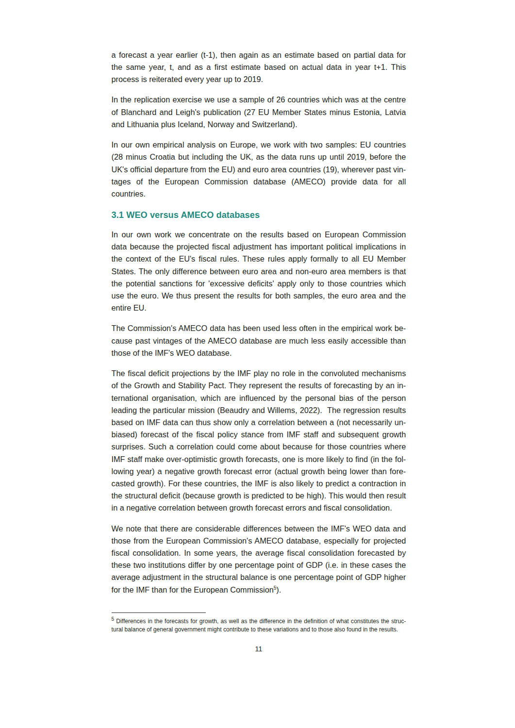a forecast a year earlier (t-1), then again as an estimate based on partial data for the same year, t, and as a first estimate based on actual data in year t+1. This process is reiterated every year up to 2019.
In the replication exercise we use a sample of 26 countries which was at the centre of Blanchard and Leigh's publication (27 EU Member States minus Estonia, Latvia and Lithuania plus Iceland, Norway and Switzerland).
In our own empirical analysis on Europe, we work with two samples: EU countries (28 minus Croatia but including the UK, as the data runs up until 2019, before the UK's official departure from the EU) and euro area countries (19), wherever past vintages of the European Commission database (AMECO) provide data for all countries.
3.1 WEO versus AMECO databases
In our own work we concentrate on the results based on European Commission data because the projected fiscal adjustment has important political implications in the context of the EU's fiscal rules. These rules apply formally to all EU Member States. The only difference between euro area and non-euro area members is that the potential sanctions for 'excessive deficits' apply only to those countries which use the euro. We thus present the results for both samples, the euro area and the entire EU.
The Commission's AMECO data has been used less often in the empirical work because past vintages of the AMECO database are much less easily accessible than those of the IMF's WEO database.
The fiscal deficit projections by the IMF play no role in the convoluted mechanisms of the Growth and Stability Pact. They represent the results of forecasting by an international organisation, which are influenced by the personal bias of the person leading the particular mission (Beaudry and Willems, 2022). The regression results based on IMF data can thus show only a correlation between a (not necessarily unbiased) forecast of the fiscal policy stance from IMF staff and subsequent growth surprises. Such a correlation could come about because for those countries where IMF staff make over-optimistic growth forecasts, one is more likely to find (in the following year) a negative growth forecast error (actual growth being lower than forecasted growth). For these countries, the IMF is also likely to predict a contraction in the structural deficit (because growth is predicted to be high). This would then result in a negative correlation between growth forecast errors and fiscal consolidation.
We note that there are considerable differences between the IMF's WEO data and those from the European Commission's AMECO database, especially for projected fiscal consolidation. In some years, the average fiscal consolidation forecasted by these two institutions differ by one percentage point of GDP (i.e. in these cases the average adjustment in the structural balance is one percentage point of GDP higher for the IMF than for the European Commission5).
5 Differences in the forecasts for growth, as well as the difference in the definition of what constitutes the structural balance of general government might contribute to these variations and to those also found in the results.
11